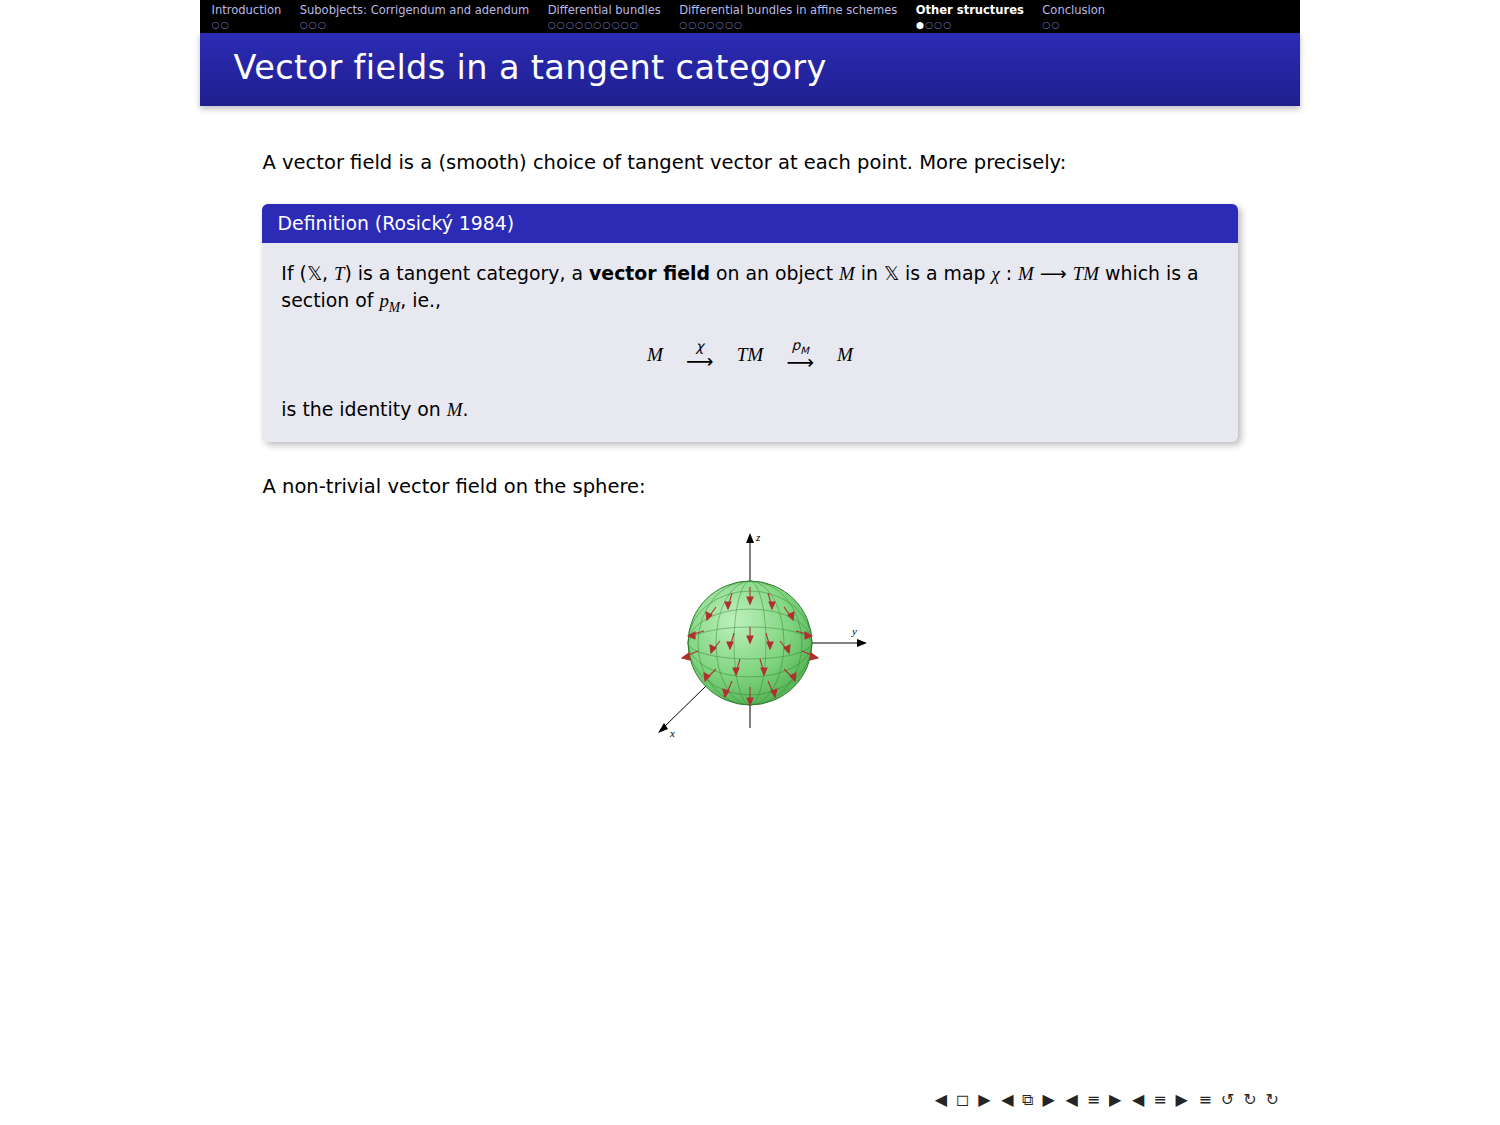Introduction ○○
Subobjects: Corrigendum and adendum ○○○
Differential bundles ○○○○○○○○○○
Differential bundles in affine schemes ○○○○○○○
Other structures ●○○○
Conclusion ○○
Vector fields in a tangent category
A vector field is a (smooth) choice of tangent vector at each point. More precisely:
Definition (Rosický 1984)
If (𝕏, T) is a tangent category, a vector field on an object M in 𝕏 is a map χ : M ⟶ TM which is a section of pM, ie.,
M χ⟶ TM pM⟶ M
is the identity on M.
A non-trivial vector field on the sphere:
z y x
◀ ◻ ▶ ◀ ⧉ ▶ ◀ ≡ ▶ ◀ ≡ ▶ ≡ ↺ ↻ ↻